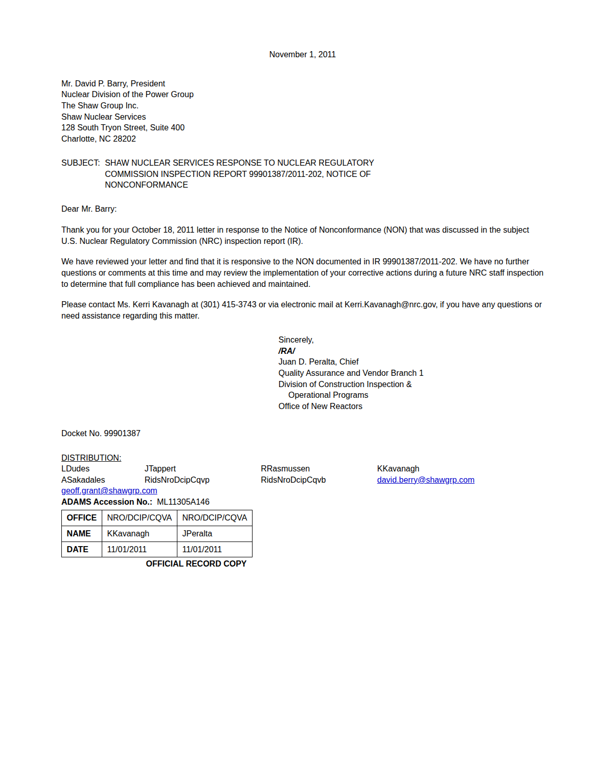November 1, 2011
Mr. David P. Barry, President
Nuclear Division of the Power Group
The Shaw Group Inc.
Shaw Nuclear Services
128 South Tryon Street, Suite 400
Charlotte, NC 28202
| SUBJECT: | SHAW NUCLEAR SERVICES RESPONSE TO NUCLEAR REGULATORY COMMISSION INSPECTION REPORT 99901387/2011-202, NOTICE OF NONCONFORMANCE |
Dear Mr. Barry:
Thank you for your October 18, 2011 letter in response to the Notice of Nonconformance (NON) that was discussed in the subject U.S. Nuclear Regulatory Commission (NRC) inspection report (IR).
We have reviewed your letter and find that it is responsive to the NON documented in IR 99901387/2011-202. We have no further questions or comments at this time and may review the implementation of your corrective actions during a future NRC staff inspection to determine that full compliance has been achieved and maintained.
Please contact Ms. Kerri Kavanagh at (301) 415-3743 or via electronic mail at Kerri.Kavanagh@nrc.gov, if you have any questions or need assistance regarding this matter.
Sincerely,
/RA/
Juan D. Peralta, Chief
Quality Assurance and Vendor Branch 1
Division of Construction Inspection &
Operational Programs
Office of New Reactors
Docket No. 99901387
DISTRIBUTION:
| LDudes | JTappert | RRasmussen | KKavanagh |
| ASakadales | RidsNroDcipCqvp | RidsNroDcipCqvb | david.berry@shawgrp.com |
geoff.grant@shawgrp.com
ADAMS Accession No.: ML11305A146
| OFFICE | NRO/DCIP/CQVA | NRO/DCIP/CQVA |
| NAME | KKavanagh | JPeralta |
| DATE | 11/01/2011 | 11/01/2011 |
OFFICIAL RECORD COPY